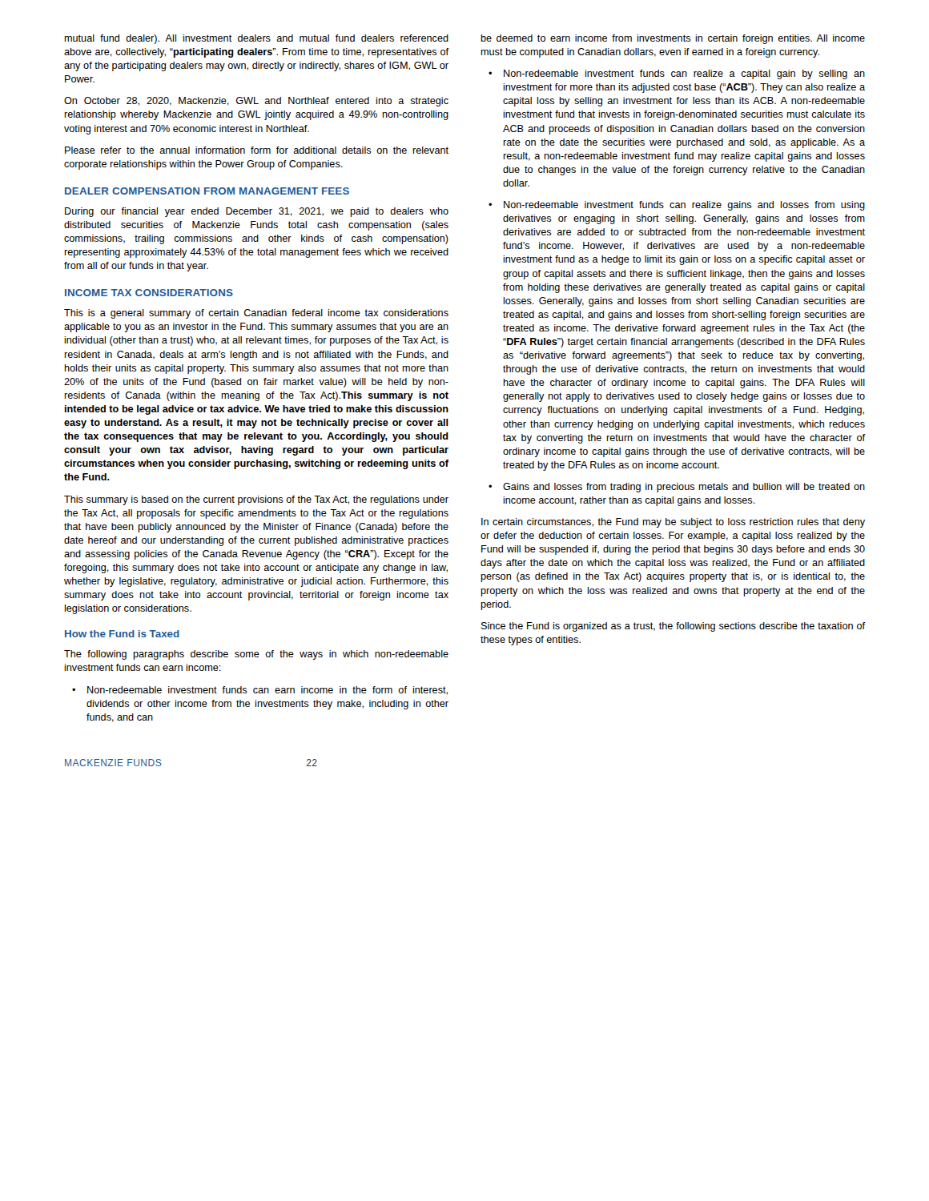mutual fund dealer). All investment dealers and mutual fund dealers referenced above are, collectively, “participating dealers”. From time to time, representatives of any of the participating dealers may own, directly or indirectly, shares of IGM, GWL or Power.
On October 28, 2020, Mackenzie, GWL and Northleaf entered into a strategic relationship whereby Mackenzie and GWL jointly acquired a 49.9% non-controlling voting interest and 70% economic interest in Northleaf.
Please refer to the annual information form for additional details on the relevant corporate relationships within the Power Group of Companies.
Dealer Compensation from Management Fees
During our financial year ended December 31, 2021, we paid to dealers who distributed securities of Mackenzie Funds total cash compensation (sales commissions, trailing commissions and other kinds of cash compensation) representing approximately 44.53% of the total management fees which we received from all of our funds in that year.
Income Tax Considerations
This is a general summary of certain Canadian federal income tax considerations applicable to you as an investor in the Fund. This summary assumes that you are an individual (other than a trust) who, at all relevant times, for purposes of the Tax Act, is resident in Canada, deals at arm’s length and is not affiliated with the Funds, and holds their units as capital property. This summary also assumes that not more than 20% of the units of the Fund (based on fair market value) will be held by non-residents of Canada (within the meaning of the Tax Act).This summary is not intended to be legal advice or tax advice. We have tried to make this discussion easy to understand. As a result, it may not be technically precise or cover all the tax consequences that may be relevant to you. Accordingly, you should consult your own tax advisor, having regard to your own particular circumstances when you consider purchasing, switching or redeeming units of the Fund.
This summary is based on the current provisions of the Tax Act, the regulations under the Tax Act, all proposals for specific amendments to the Tax Act or the regulations that have been publicly announced by the Minister of Finance (Canada) before the date hereof and our understanding of the current published administrative practices and assessing policies of the Canada Revenue Agency (the “CRA”). Except for the foregoing, this summary does not take into account or anticipate any change in law, whether by legislative, regulatory, administrative or judicial action. Furthermore, this summary does not take into account provincial, territorial or foreign income tax legislation or considerations.
How the Fund is Taxed
The following paragraphs describe some of the ways in which non-redeemable investment funds can earn income:
Non-redeemable investment funds can earn income in the form of interest, dividends or other income from the investments they make, including in other funds, and can
be deemed to earn income from investments in certain foreign entities. All income must be computed in Canadian dollars, even if earned in a foreign currency.
Non-redeemable investment funds can realize a capital gain by selling an investment for more than its adjusted cost base (“ACB”). They can also realize a capital loss by selling an investment for less than its ACB. A non-redeemable investment fund that invests in foreign-denominated securities must calculate its ACB and proceeds of disposition in Canadian dollars based on the conversion rate on the date the securities were purchased and sold, as applicable. As a result, a non-redeemable investment fund may realize capital gains and losses due to changes in the value of the foreign currency relative to the Canadian dollar.
Non-redeemable investment funds can realize gains and losses from using derivatives or engaging in short selling. Generally, gains and losses from derivatives are added to or subtracted from the non-redeemable investment fund’s income. However, if derivatives are used by a non-redeemable investment fund as a hedge to limit its gain or loss on a specific capital asset or group of capital assets and there is sufficient linkage, then the gains and losses from holding these derivatives are generally treated as capital gains or capital losses. Generally, gains and losses from short selling Canadian securities are treated as capital, and gains and losses from short-selling foreign securities are treated as income. The derivative forward agreement rules in the Tax Act (the “DFA Rules”) target certain financial arrangements (described in the DFA Rules as “derivative forward agreements”) that seek to reduce tax by converting, through the use of derivative contracts, the return on investments that would have the character of ordinary income to capital gains. The DFA Rules will generally not apply to derivatives used to closely hedge gains or losses due to currency fluctuations on underlying capital investments of a Fund. Hedging, other than currency hedging on underlying capital investments, which reduces tax by converting the return on investments that would have the character of ordinary income to capital gains through the use of derivative contracts, will be treated by the DFA Rules as on income account.
Gains and losses from trading in precious metals and bullion will be treated on income account, rather than as capital gains and losses.
In certain circumstances, the Fund may be subject to loss restriction rules that deny or defer the deduction of certain losses. For example, a capital loss realized by the Fund will be suspended if, during the period that begins 30 days before and ends 30 days after the date on which the capital loss was realized, the Fund or an affiliated person (as defined in the Tax Act) acquires property that is, or is identical to, the property on which the loss was realized and owns that property at the end of the period.
Since the Fund is organized as a trust, the following sections describe the taxation of these types of entities.
MACKENZIE FUNDS 22